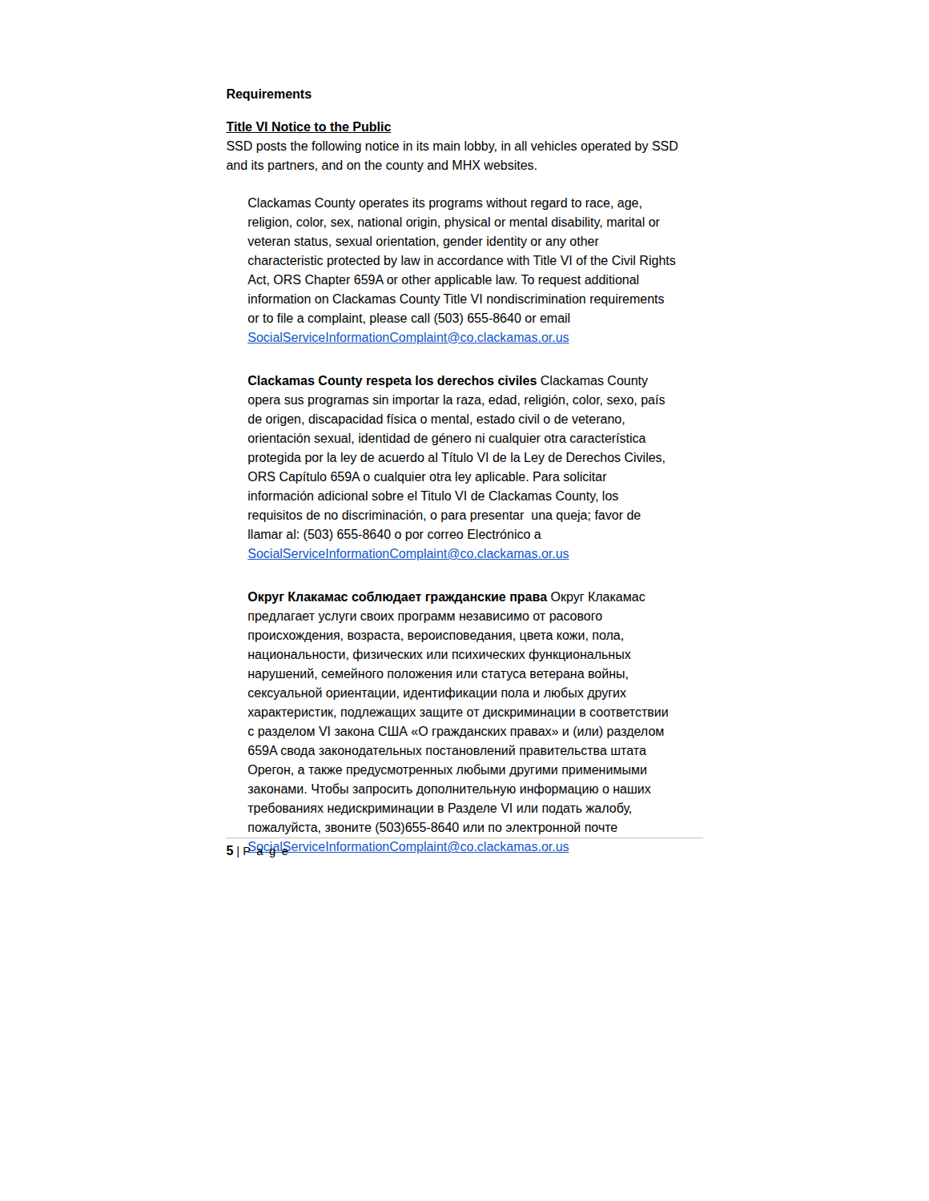Requirements
Title VI Notice to the Public
SSD posts the following notice in its main lobby, in all vehicles operated by SSD and its partners, and on the county and MHX websites.
Clackamas County operates its programs without regard to race, age, religion, color, sex, national origin, physical or mental disability, marital or veteran status, sexual orientation, gender identity or any other characteristic protected by law in accordance with Title VI of the Civil Rights Act, ORS Chapter 659A or other applicable law. To request additional information on Clackamas County Title VI nondiscrimination requirements or to file a complaint, please call (503) 655-8640 or email SocialServiceInformationComplaint@co.clackamas.or.us
Clackamas County respeta los derechos civiles Clackamas County opera sus programas sin importar la raza, edad, religión, color, sexo, país de origen, discapacidad física o mental, estado civil o de veterano, orientación sexual, identidad de género ni cualquier otra característica protegida por la ley de acuerdo al Título VI de la Ley de Derechos Civiles, ORS Capítulo 659A o cualquier otra ley aplicable. Para solicitar información adicional sobre el Titulo VI de Clackamas County, los requisitos de no discriminación, o para presentar una queja; favor de llamar al: (503) 655-8640 o por correo Electrónico a SocialServiceInformationComplaint@co.clackamas.or.us
Округ Клакамас соблюдает гражданские права Округ Клакамас предлагает услуги своих программ независимо от расового происхождения, возраста, вероисповедания, цвета кожи, пола, национальности, физических или психических функциональных нарушений, семейного положения или статуса ветерана войны, сексуальной ориентации, идентификации пола и любых других характеристик, подлежащих защите от дискриминации в соответствии с разделом VI закона США «О гражданских правах» и (или) разделом 659A свода законодательных постановлений правительства штата Орегон, а также предусмотренных любыми другими применимыми законами. Чтобы запросить дополнительную информацию о наших требованиях недискриминации в Разделе VI или подать жалобу, пожалуйста, звоните (503)655-8640 или по электронной почте SocialServiceInformationComplaint@co.clackamas.or.us
5 | P a g e